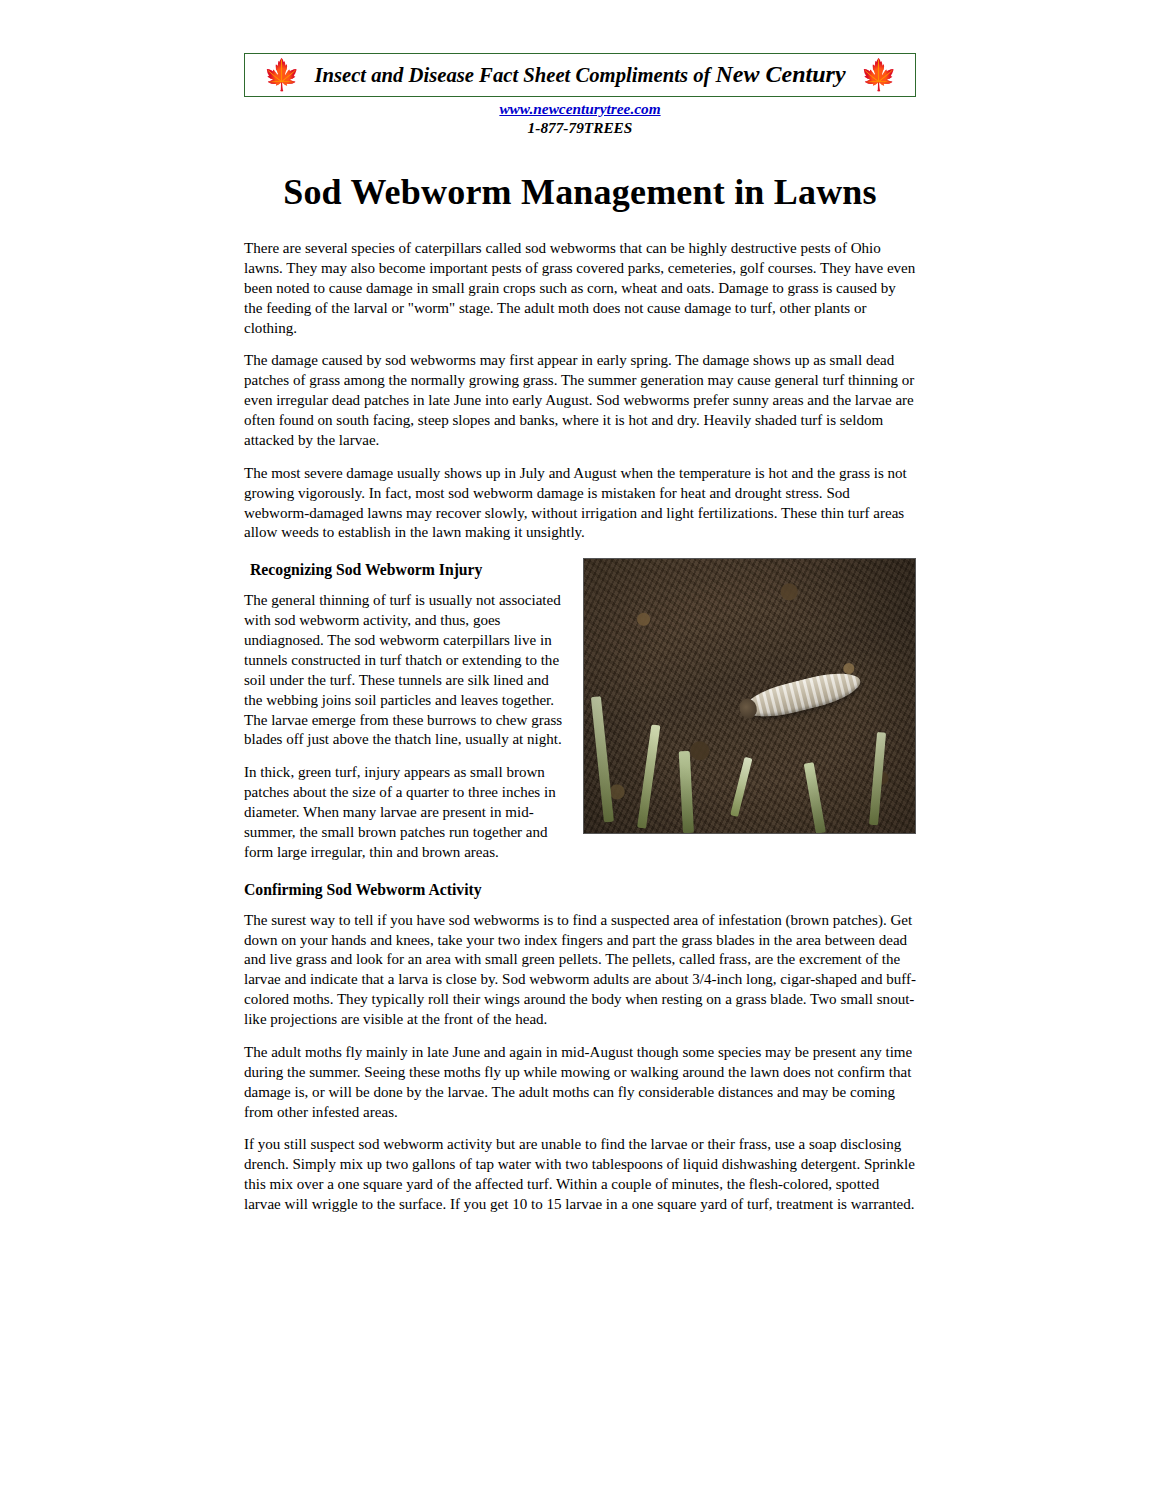🍁 Insect and Disease Fact Sheet Compliments of New Century 🍁
www.newcenturytree.com
1-877-79TREES
Sod Webworm Management in Lawns
There are several species of caterpillars called sod webworms that can be highly destructive pests of Ohio lawns. They may also become important pests of grass covered parks, cemeteries, golf courses. They have even been noted to cause damage in small grain crops such as corn, wheat and oats. Damage to grass is caused by the feeding of the larval or "worm" stage. The adult moth does not cause damage to turf, other plants or clothing.
The damage caused by sod webworms may first appear in early spring. The damage shows up as small dead patches of grass among the normally growing grass. The summer generation may cause general turf thinning or even irregular dead patches in late June into early August. Sod webworms prefer sunny areas and the larvae are often found on south facing, steep slopes and banks, where it is hot and dry. Heavily shaded turf is seldom attacked by the larvae.
The most severe damage usually shows up in July and August when the temperature is hot and the grass is not growing vigorously. In fact, most sod webworm damage is mistaken for heat and drought stress. Sod webworm-damaged lawns may recover slowly, without irrigation and light fertilizations. These thin turf areas allow weeds to establish in the lawn making it unsightly.
Recognizing Sod Webworm Injury
The general thinning of turf is usually not associated with sod webworm activity, and thus, goes undiagnosed. The sod webworm caterpillars live in tunnels constructed in turf thatch or extending to the soil under the turf. These tunnels are silk lined and the webbing joins soil particles and leaves together. The larvae emerge from these burrows to chew grass blades off just above the thatch line, usually at night.
In thick, green turf, injury appears as small brown patches about the size of a quarter to three inches in diameter. When many larvae are present in mid-summer, the small brown patches run together and form large irregular, thin and brown areas.
Confirming Sod Webworm Activity
The surest way to tell if you have sod webworms is to find a suspected area of infestation (brown patches). Get down on your hands and knees, take your two index fingers and part the grass blades in the area between dead and live grass and look for an area with small green pellets. The pellets, called frass, are the excrement of the larvae and indicate that a larva is close by. Sod webworm adults are about 3/4-inch long, cigar-shaped and buff-colored moths. They typically roll their wings around the body when resting on a grass blade. Two small snout-like projections are visible at the front of the head.
The adult moths fly mainly in late June and again in mid-August though some species may be present any time during the summer. Seeing these moths fly up while mowing or walking around the lawn does not confirm that damage is, or will be done by the larvae. The adult moths can fly considerable distances and may be coming from other infested areas.
If you still suspect sod webworm activity but are unable to find the larvae or their frass, use a soap disclosing drench. Simply mix up two gallons of tap water with two tablespoons of liquid dishwashing detergent. Sprinkle this mix over a one square yard of the affected turf. Within a couple of minutes, the flesh-colored, spotted larvae will wriggle to the surface. If you get 10 to 15 larvae in a one square yard of turf, treatment is warranted.